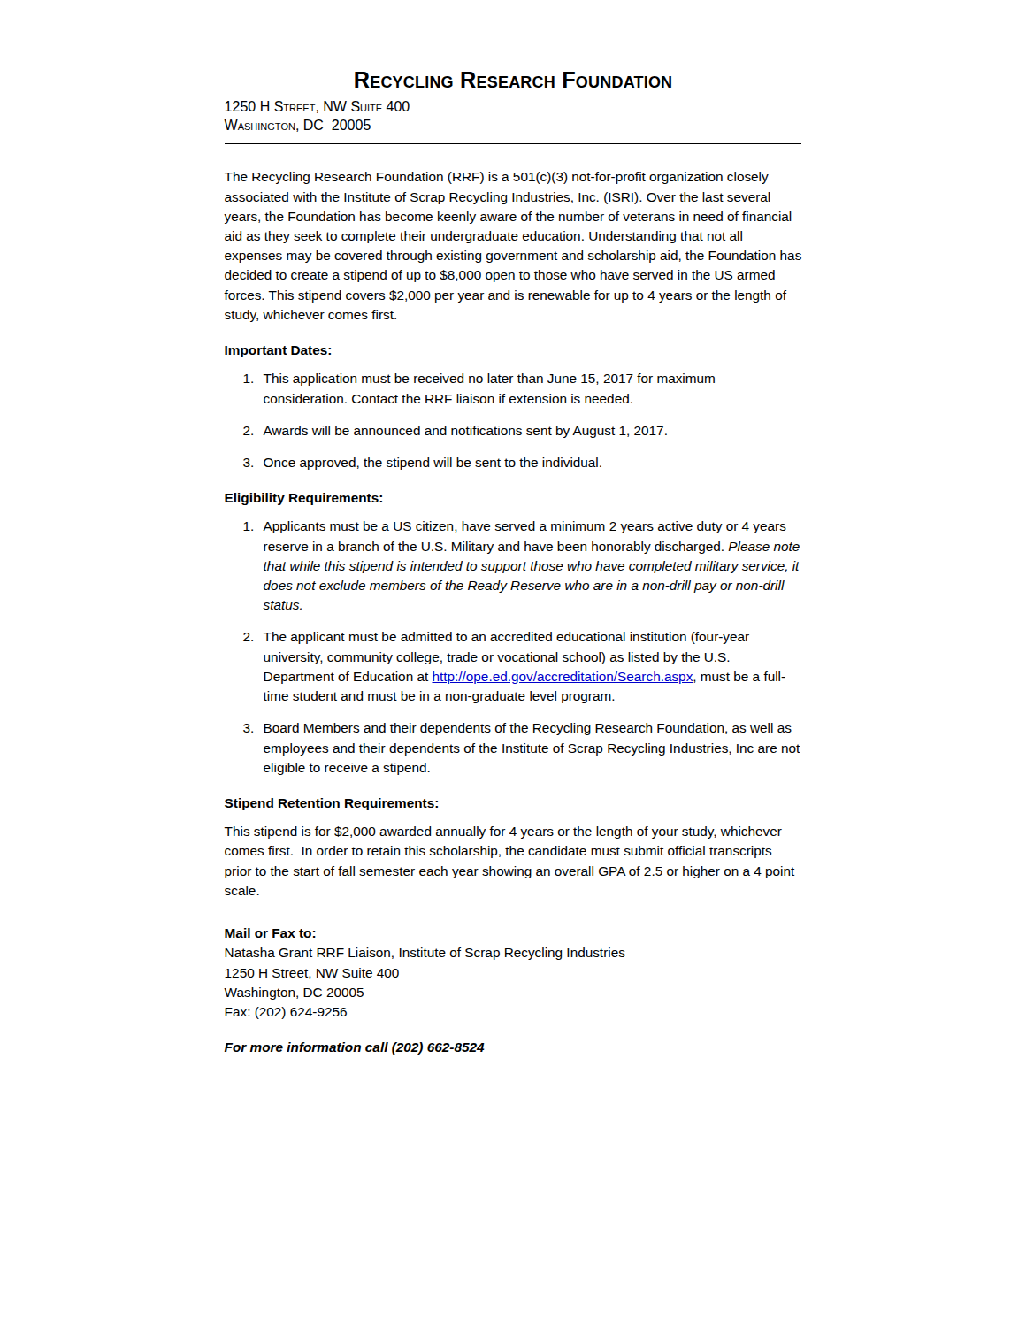Recycling Research Foundation
1250 H Street, NW Suite 400
Washington, DC 20005
The Recycling Research Foundation (RRF) is a 501(c)(3) not-for-profit organization closely associated with the Institute of Scrap Recycling Industries, Inc. (ISRI). Over the last several years, the Foundation has become keenly aware of the number of veterans in need of financial aid as they seek to complete their undergraduate education. Understanding that not all expenses may be covered through existing government and scholarship aid, the Foundation has decided to create a stipend of up to $8,000 open to those who have served in the US armed forces. This stipend covers $2,000 per year and is renewable for up to 4 years or the length of study, whichever comes first.
Important Dates:
This application must be received no later than June 15, 2017 for maximum consideration. Contact the RRF liaison if extension is needed.
Awards will be announced and notifications sent by August 1, 2017.
Once approved, the stipend will be sent to the individual.
Eligibility Requirements:
Applicants must be a US citizen, have served a minimum 2 years active duty or 4 years reserve in a branch of the U.S. Military and have been honorably discharged. Please note that while this stipend is intended to support those who have completed military service, it does not exclude members of the Ready Reserve who are in a non-drill pay or non-drill status.
The applicant must be admitted to an accredited educational institution (four-year university, community college, trade or vocational school) as listed by the U.S. Department of Education at http://ope.ed.gov/accreditation/Search.aspx, must be a full-time student and must be in a non-graduate level program.
Board Members and their dependents of the Recycling Research Foundation, as well as employees and their dependents of the Institute of Scrap Recycling Industries, Inc are not eligible to receive a stipend.
Stipend Retention Requirements:
This stipend is for $2,000 awarded annually for 4 years or the length of your study, whichever comes first. In order to retain this scholarship, the candidate must submit official transcripts prior to the start of fall semester each year showing an overall GPA of 2.5 or higher on a 4 point scale.
Mail or Fax to:
Natasha Grant RRF Liaison, Institute of Scrap Recycling Industries
1250 H Street, NW Suite 400
Washington, DC 20005
Fax: (202) 624-9256
For more information call (202) 662-8524